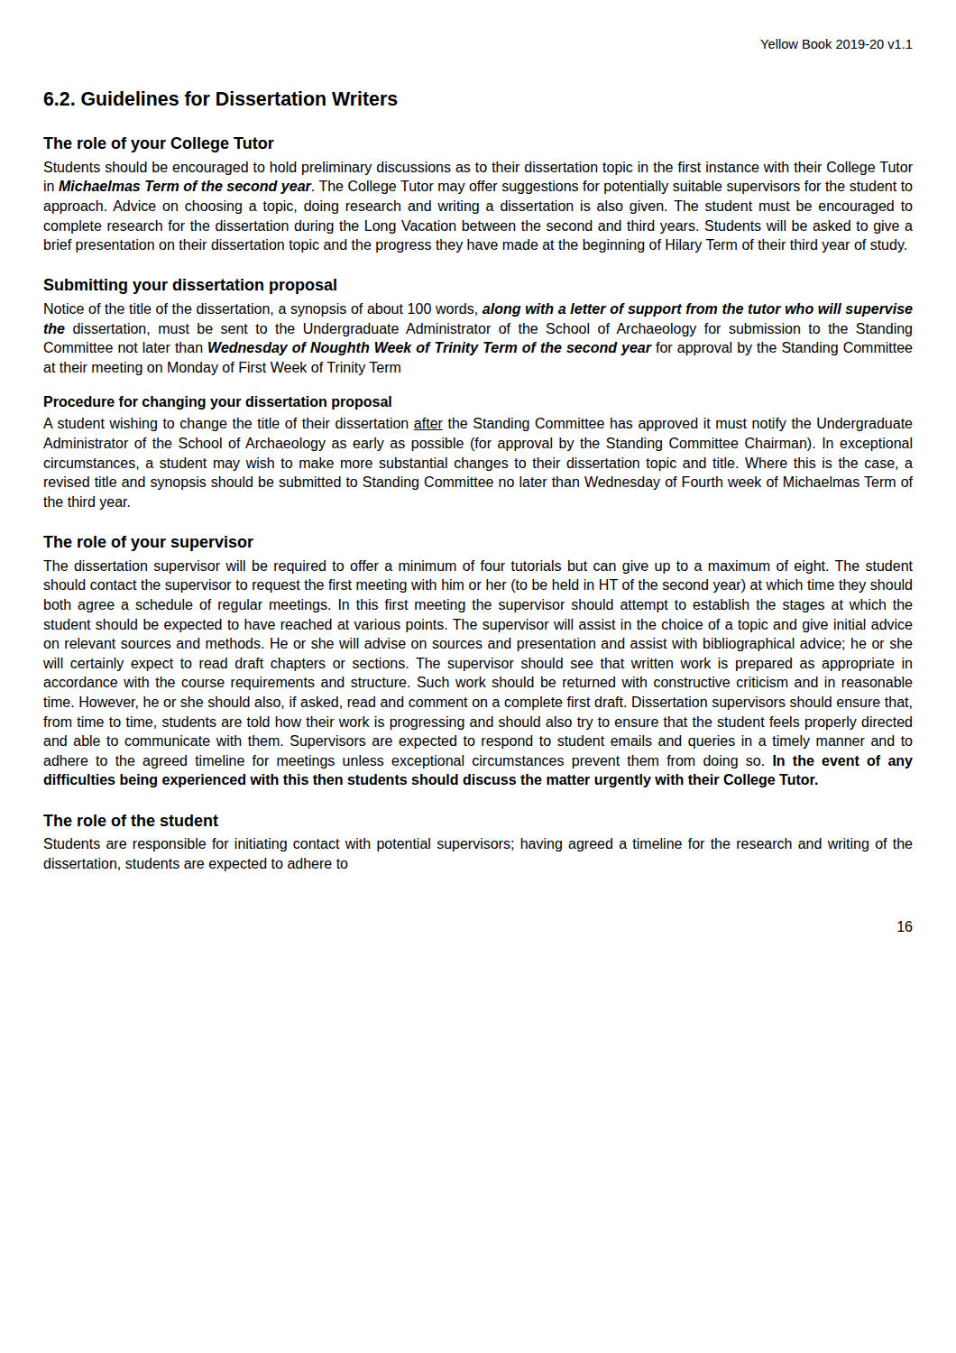Yellow Book 2019-20 v1.1
6.2. Guidelines for Dissertation Writers
The role of your College Tutor
Students should be encouraged to hold preliminary discussions as to their dissertation topic in the first instance with their College Tutor in Michaelmas Term of the second year. The College Tutor may offer suggestions for potentially suitable supervisors for the student to approach. Advice on choosing a topic, doing research and writing a dissertation is also given. The student must be encouraged to complete research for the dissertation during the Long Vacation between the second and third years. Students will be asked to give a brief presentation on their dissertation topic and the progress they have made at the beginning of Hilary Term of their third year of study.
Submitting your dissertation proposal
Notice of the title of the dissertation, a synopsis of about 100 words, along with a letter of support from the tutor who will supervise the dissertation, must be sent to the Undergraduate Administrator of the School of Archaeology for submission to the Standing Committee not later than Wednesday of Noughth Week of Trinity Term of the second year for approval by the Standing Committee at their meeting on Monday of First Week of Trinity Term
Procedure for changing your dissertation proposal
A student wishing to change the title of their dissertation after the Standing Committee has approved it must notify the Undergraduate Administrator of the School of Archaeology as early as possible (for approval by the Standing Committee Chairman). In exceptional circumstances, a student may wish to make more substantial changes to their dissertation topic and title. Where this is the case, a revised title and synopsis should be submitted to Standing Committee no later than Wednesday of Fourth week of Michaelmas Term of the third year.
The role of your supervisor
The dissertation supervisor will be required to offer a minimum of four tutorials but can give up to a maximum of eight. The student should contact the supervisor to request the first meeting with him or her (to be held in HT of the second year) at which time they should both agree a schedule of regular meetings. In this first meeting the supervisor should attempt to establish the stages at which the student should be expected to have reached at various points. The supervisor will assist in the choice of a topic and give initial advice on relevant sources and methods. He or she will advise on sources and presentation and assist with bibliographical advice; he or she will certainly expect to read draft chapters or sections. The supervisor should see that written work is prepared as appropriate in accordance with the course requirements and structure. Such work should be returned with constructive criticism and in reasonable time. However, he or she should also, if asked, read and comment on a complete first draft. Dissertation supervisors should ensure that, from time to time, students are told how their work is progressing and should also try to ensure that the student feels properly directed and able to communicate with them. Supervisors are expected to respond to student emails and queries in a timely manner and to adhere to the agreed timeline for meetings unless exceptional circumstances prevent them from doing so. In the event of any difficulties being experienced with this then students should discuss the matter urgently with their College Tutor.
The role of the student
Students are responsible for initiating contact with potential supervisors; having agreed a timeline for the research and writing of the dissertation, students are expected to adhere to
16